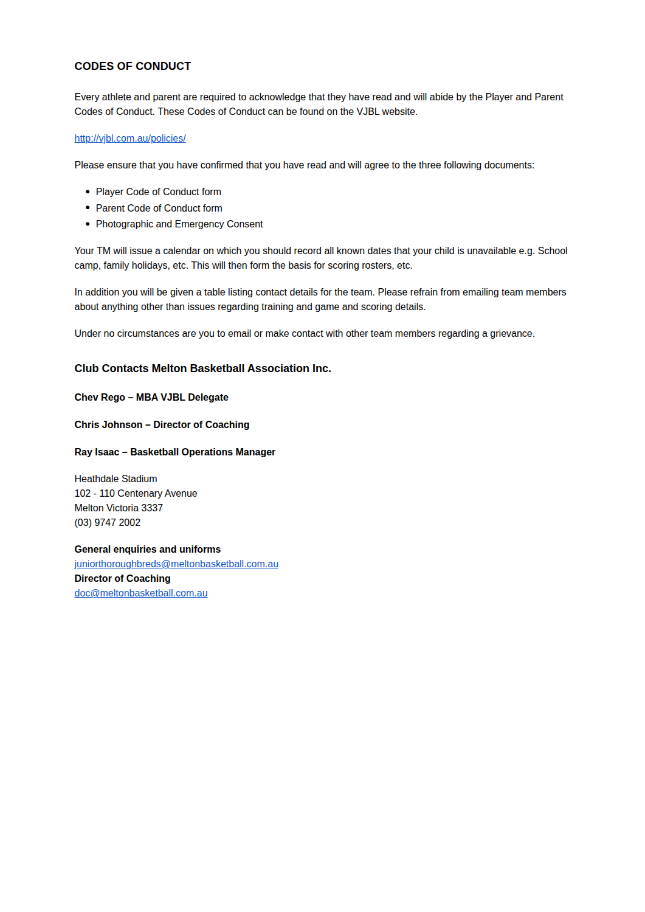CODES OF CONDUCT
Every athlete and parent are required to acknowledge that they have read and will abide by the Player and Parent Codes of Conduct. These Codes of Conduct can be found on the VJBL website.
http://vjbl.com.au/policies/
Please ensure that you have confirmed that you have read and will agree to the three following documents:
Player Code of Conduct form
Parent Code of Conduct form
Photographic and Emergency Consent
Your TM will issue a calendar on which you should record all known dates that your child is unavailable e.g. School camp, family holidays, etc. This will then form the basis for scoring rosters, etc.
In addition you will be given a table listing contact details for the team. Please refrain from emailing team members about anything other than issues regarding training and game and scoring details.
Under no circumstances are you to email or make contact with other team members regarding a grievance.
Club Contacts Melton Basketball Association Inc.
Chev Rego – MBA VJBL Delegate
Chris Johnson – Director of Coaching
Ray Isaac – Basketball Operations Manager
Heathdale Stadium 102 - 110 Centenary Avenue Melton Victoria 3337 (03) 9747 2002
General enquiries and uniforms juniorthoroughbreds@meltonbasketball.com.au Director of Coaching doc@meltonbasketball.com.au